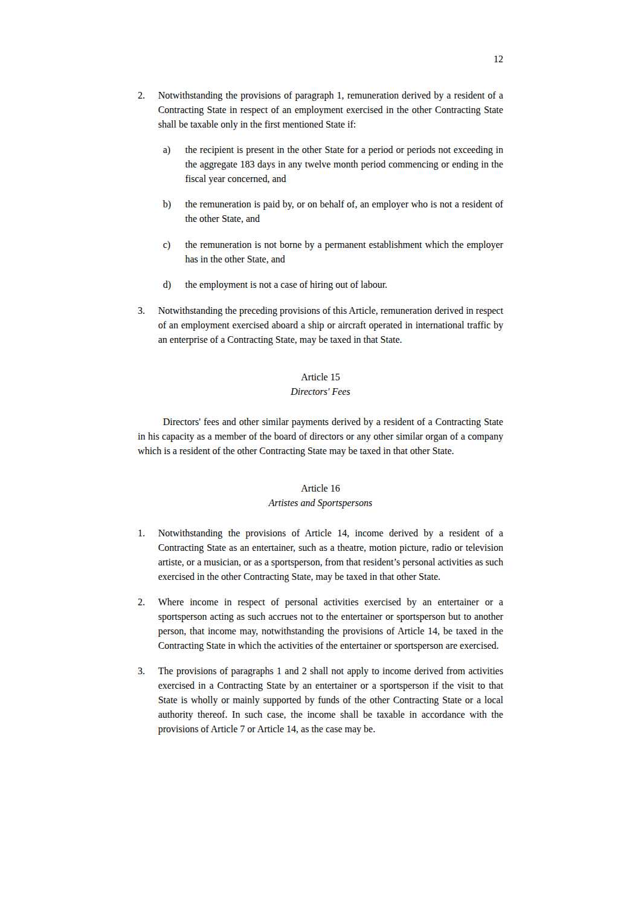12
2.
Notwithstanding the provisions of paragraph 1, remuneration derived by a resident of a Contracting State in respect of an employment exercised in the other Contracting State shall be taxable only in the first mentioned State if:
a) the recipient is present in the other State for a period or periods not exceeding in the aggregate 183 days in any twelve month period commencing or ending in the fiscal year concerned, and
b) the remuneration is paid by, or on behalf of, an employer who is not a resident of the other State, and
c) the remuneration is not borne by a permanent establishment which the employer has in the other State, and
d) the employment is not a case of hiring out of labour.
3.
Notwithstanding the preceding provisions of this Article, remuneration derived in respect of an employment exercised aboard a ship or aircraft operated in international traffic by an enterprise of a Contracting State, may be taxed in that State.
Article 15 Directors' Fees
Directors' fees and other similar payments derived by a resident of a Contracting State in his capacity as a member of the board of directors or any other similar organ of a company which is a resident of the other Contracting State may be taxed in that other State.
Article 16 Artistes and Sportspersons
1.
Notwithstanding the provisions of Article 14, income derived by a resident of a Contracting State as an entertainer, such as a theatre, motion picture, radio or television artiste, or a musician, or as a sportsperson, from that resident’s personal activities as such exercised in the other Contracting State, may be taxed in that other State.
2.
Where income in respect of personal activities exercised by an entertainer or a sportsperson acting as such accrues not to the entertainer or sportsperson but to another person, that income may, notwithstanding the provisions of Article 14, be taxed in the Contracting State in which the activities of the entertainer or sportsperson are exercised.
3.
The provisions of paragraphs 1 and 2 shall not apply to income derived from activities exercised in a Contracting State by an entertainer or a sportsperson if the visit to that State is wholly or mainly supported by funds of the other Contracting State or a local authority thereof. In such case, the income shall be taxable in accordance with the provisions of Article 7 or Article 14, as the case may be.